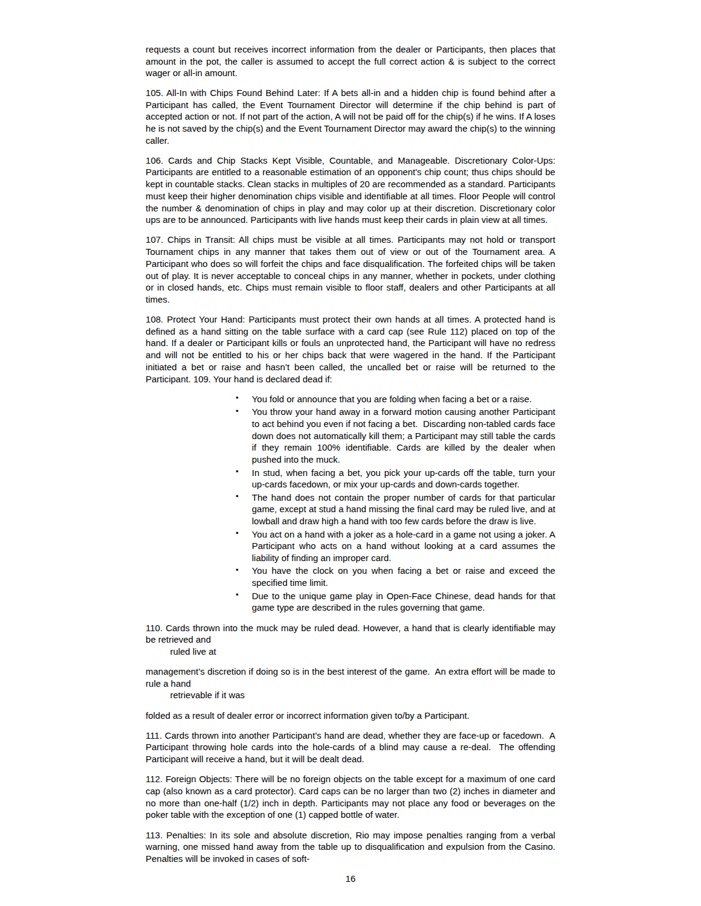requests a count but receives incorrect information from the dealer or Participants, then places that amount in the pot, the caller is assumed to accept the full correct action & is subject to the correct wager or all-in amount.
105. All-In with Chips Found Behind Later: If A bets all-in and a hidden chip is found behind after a Participant has called, the Event Tournament Director will determine if the chip behind is part of accepted action or not. If not part of the action, A will not be paid off for the chip(s) if he wins. If A loses he is not saved by the chip(s) and the Event Tournament Director may award the chip(s) to the winning caller.
106. Cards and Chip Stacks Kept Visible, Countable, and Manageable. Discretionary Color-Ups: Participants are entitled to a reasonable estimation of an opponent's chip count; thus chips should be kept in countable stacks. Clean stacks in multiples of 20 are recommended as a standard. Participants must keep their higher denomination chips visible and identifiable at all times. Floor People will control the number & denomination of chips in play and may color up at their discretion. Discretionary color ups are to be announced. Participants with live hands must keep their cards in plain view at all times.
107. Chips in Transit: All chips must be visible at all times. Participants may not hold or transport Tournament chips in any manner that takes them out of view or out of the Tournament area. A Participant who does so will forfeit the chips and face disqualification. The forfeited chips will be taken out of play. It is never acceptable to conceal chips in any manner, whether in pockets, under clothing or in closed hands, etc. Chips must remain visible to floor staff, dealers and other Participants at all times.
108. Protect Your Hand: Participants must protect their own hands at all times. A protected hand is defined as a hand sitting on the table surface with a card cap (see Rule 112) placed on top of the hand. If a dealer or Participant kills or fouls an unprotected hand, the Participant will have no redress and will not be entitled to his or her chips back that were wagered in the hand. If the Participant initiated a bet or raise and hasn’t been called, the uncalled bet or raise will be returned to the Participant. 109. Your hand is declared dead if:
You fold or announce that you are folding when facing a bet or a raise.
You throw your hand away in a forward motion causing another Participant to act behind you even if not facing a bet. Discarding non-tabled cards face down does not automatically kill them; a Participant may still table the cards if they remain 100% identifiable. Cards are killed by the dealer when pushed into the muck.
In stud, when facing a bet, you pick your up-cards off the table, turn your up-cards facedown, or mix your up-cards and down-cards together.
The hand does not contain the proper number of cards for that particular game, except at stud a hand missing the final card may be ruled live, and at lowball and draw high a hand with too few cards before the draw is live.
You act on a hand with a joker as a hole-card in a game not using a joker. A Participant who acts on a hand without looking at a card assumes the liability of finding an improper card.
You have the clock on you when facing a bet or raise and exceed the specified time limit.
Due to the unique game play in Open-Face Chinese, dead hands for that game type are described in the rules governing that game.
110. Cards thrown into the muck may be ruled dead. However, a hand that is clearly identifiable may be retrieved and ruled live at
management’s discretion if doing so is in the best interest of the game. An extra effort will be made to rule a hand retrievable if it was
folded as a result of dealer error or incorrect information given to/by a Participant.
111. Cards thrown into another Participant’s hand are dead, whether they are face-up or facedown. A Participant throwing hole cards into the hole-cards of a blind may cause a re-deal. The offending Participant will receive a hand, but it will be dealt dead.
112. Foreign Objects: There will be no foreign objects on the table except for a maximum of one card cap (also known as a card protector). Card caps can be no larger than two (2) inches in diameter and no more than one-half (1/2) inch in depth. Participants may not place any food or beverages on the poker table with the exception of one (1) capped bottle of water.
113. Penalties: In its sole and absolute discretion, Rio may impose penalties ranging from a verbal warning, one missed hand away from the table up to disqualification and expulsion from the Casino. Penalties will be invoked in cases of soft-
16